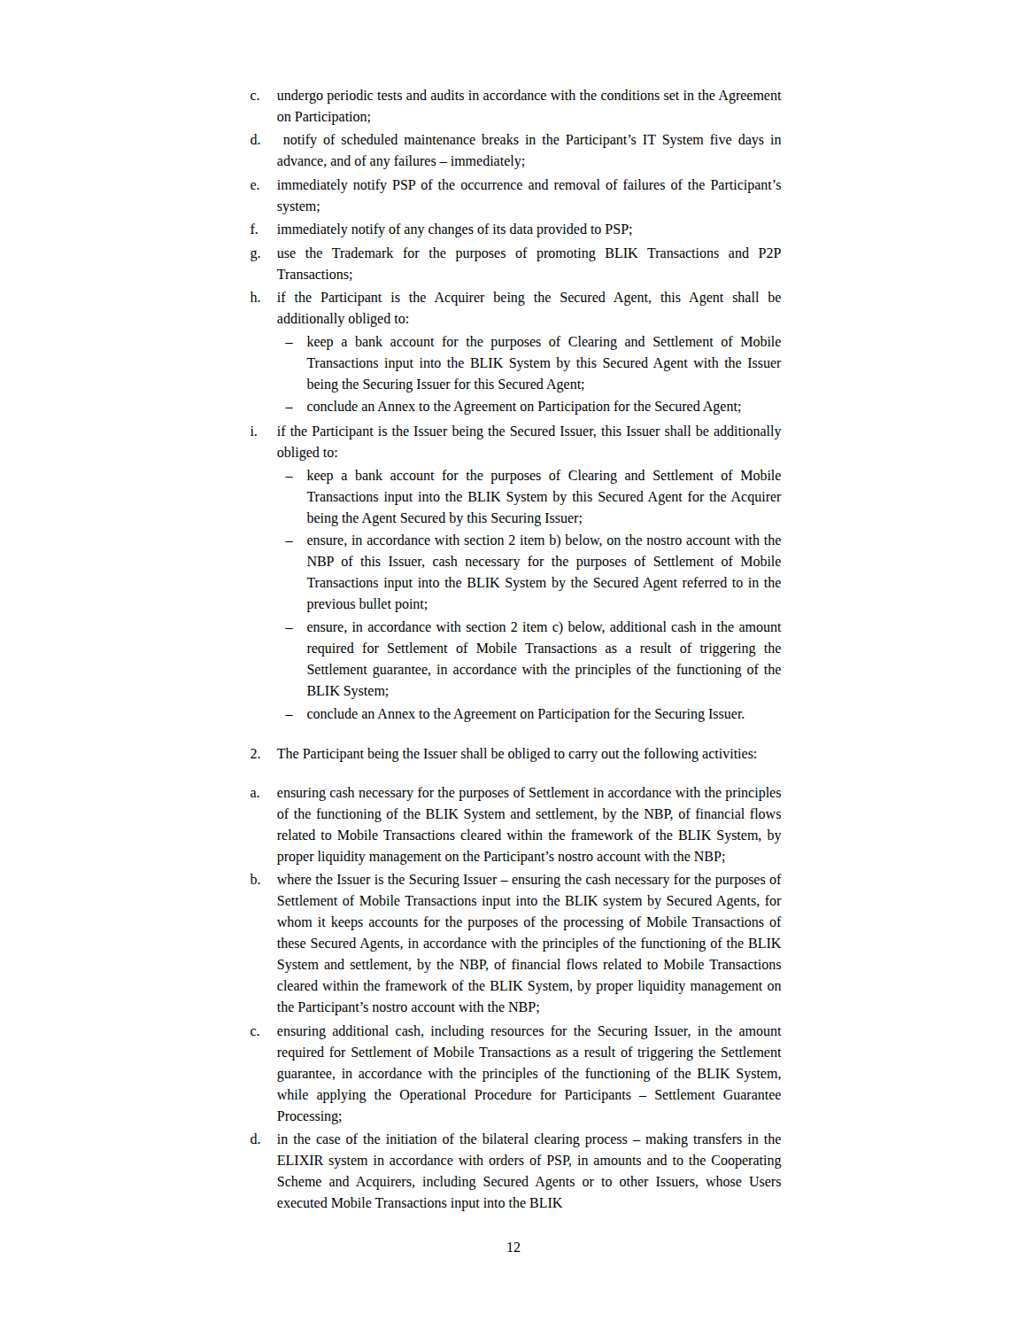c. undergo periodic tests and audits in accordance with the conditions set in the Agreement on Participation;
d. notify of scheduled maintenance breaks in the Participant’s IT System five days in advance, and of any failures – immediately;
e. immediately notify PSP of the occurrence and removal of failures of the Participant’s system;
f. immediately notify of any changes of its data provided to PSP;
g. use the Trademark for the purposes of promoting BLIK Transactions and P2P Transactions;
h. if the Participant is the Acquirer being the Secured Agent, this Agent shall be additionally obliged to:
– keep a bank account for the purposes of Clearing and Settlement of Mobile Transactions input into the BLIK System by this Secured Agent with the Issuer being the Securing Issuer for this Secured Agent;
– conclude an Annex to the Agreement on Participation for the Secured Agent;
i. if the Participant is the Issuer being the Secured Issuer, this Issuer shall be additionally obliged to:
– keep a bank account for the purposes of Clearing and Settlement of Mobile Transactions input into the BLIK System by this Secured Agent for the Acquirer being the Agent Secured by this Securing Issuer;
– ensure, in accordance with section 2 item b) below, on the nostro account with the NBP of this Issuer, cash necessary for the purposes of Settlement of Mobile Transactions input into the BLIK System by the Secured Agent referred to in the previous bullet point;
– ensure, in accordance with section 2 item c) below, additional cash in the amount required for Settlement of Mobile Transactions as a result of triggering the Settlement guarantee, in accordance with the principles of the functioning of the BLIK System;
– conclude an Annex to the Agreement on Participation for the Securing Issuer.
2. The Participant being the Issuer shall be obliged to carry out the following activities:
a. ensuring cash necessary for the purposes of Settlement in accordance with the principles of the functioning of the BLIK System and settlement, by the NBP, of financial flows related to Mobile Transactions cleared within the framework of the BLIK System, by proper liquidity management on the Participant’s nostro account with the NBP;
b. where the Issuer is the Securing Issuer – ensuring the cash necessary for the purposes of Settlement of Mobile Transactions input into the BLIK system by Secured Agents, for whom it keeps accounts for the purposes of the processing of Mobile Transactions of these Secured Agents, in accordance with the principles of the functioning of the BLIK System and settlement, by the NBP, of financial flows related to Mobile Transactions cleared within the framework of the BLIK System, by proper liquidity management on the Participant’s nostro account with the NBP;
c. ensuring additional cash, including resources for the Securing Issuer, in the amount required for Settlement of Mobile Transactions as a result of triggering the Settlement guarantee, in accordance with the principles of the functioning of the BLIK System, while applying the Operational Procedure for Participants – Settlement Guarantee Processing;
d. in the case of the initiation of the bilateral clearing process – making transfers in the ELIXIR system in accordance with orders of PSP, in amounts and to the Cooperating Scheme and Acquirers, including Secured Agents or to other Issuers, whose Users executed Mobile Transactions input into the BLIK
12